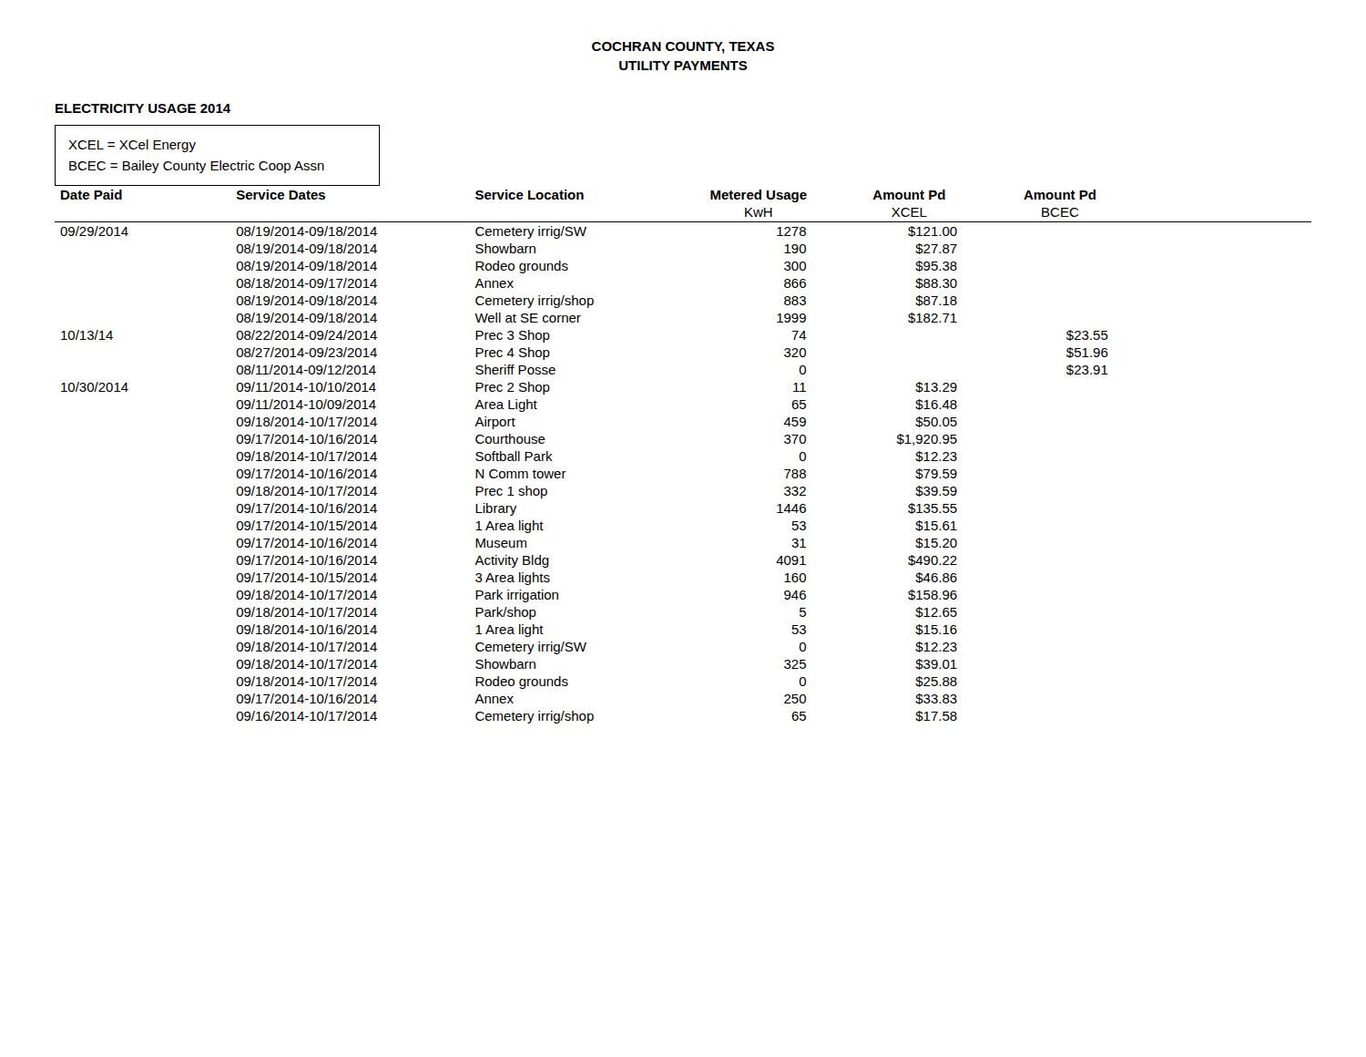COCHRAN COUNTY, TEXAS
UTILITY PAYMENTS
ELECTRICITY USAGE 2014
XCEL = XCel Energy
BCEC = Bailey County Electric Coop Assn
| Date Paid | Service Dates | Service Location | Metered Usage | Amount Pd | Amount Pd | |
| --- | --- | --- | --- | --- | --- | --- |
| | | | KwH | XCEL | BCEC | |
| 09/29/2014 | 08/19/2014-09/18/2014 | Cemetery irrig/SW | 1278 | $121.00 | | |
| | 08/19/2014-09/18/2014 | Showbarn | 190 | $27.87 | | |
| | 08/19/2014-09/18/2014 | Rodeo grounds | 300 | $95.38 | | |
| | 08/18/2014-09/17/2014 | Annex | 866 | $88.30 | | |
| | 08/19/2014-09/18/2014 | Cemetery irrig/shop | 883 | $87.18 | | |
| | 08/19/2014-09/18/2014 | Well at SE corner | 1999 | $182.71 | | |
| 10/13/14 | 08/22/2014-09/24/2014 | Prec 3 Shop | 74 | | $23.55 | |
| | 08/27/2014-09/23/2014 | Prec 4 Shop | 320 | | $51.96 | |
| | 08/11/2014-09/12/2014 | Sheriff Posse | 0 | | $23.91 | |
| 10/30/2014 | 09/11/2014-10/10/2014 | Prec 2 Shop | 11 | $13.29 | | |
| | 09/11/2014-10/09/2014 | Area Light | 65 | $16.48 | | |
| | 09/18/2014-10/17/2014 | Airport | 459 | $50.05 | | |
| | 09/17/2014-10/16/2014 | Courthouse | 370 | $1,920.95 | | |
| | 09/18/2014-10/17/2014 | Softball Park | 0 | $12.23 | | |
| | 09/17/2014-10/16/2014 | N Comm tower | 788 | $79.59 | | |
| | 09/18/2014-10/17/2014 | Prec 1 shop | 332 | $39.59 | | |
| | 09/17/2014-10/16/2014 | Library | 1446 | $135.55 | | |
| | 09/17/2014-10/15/2014 | 1 Area light | 53 | $15.61 | | |
| | 09/17/2014-10/16/2014 | Museum | 31 | $15.20 | | |
| | 09/17/2014-10/16/2014 | Activity Bldg | 4091 | $490.22 | | |
| | 09/17/2014-10/15/2014 | 3 Area lights | 160 | $46.86 | | |
| | 09/18/2014-10/17/2014 | Park irrigation | 946 | $158.96 | | |
| | 09/18/2014-10/17/2014 | Park/shop | 5 | $12.65 | | |
| | 09/18/2014-10/16/2014 | 1 Area light | 53 | $15.16 | | |
| | 09/18/2014-10/17/2014 | Cemetery irrig/SW | 0 | $12.23 | | |
| | 09/18/2014-10/17/2014 | Showbarn | 325 | $39.01 | | |
| | 09/18/2014-10/17/2014 | Rodeo grounds | 0 | $25.88 | | |
| | 09/17/2014-10/16/2014 | Annex | 250 | $33.83 | | |
| | 09/16/2014-10/17/2014 | Cemetery irrig/shop | 65 | $17.58 | | |